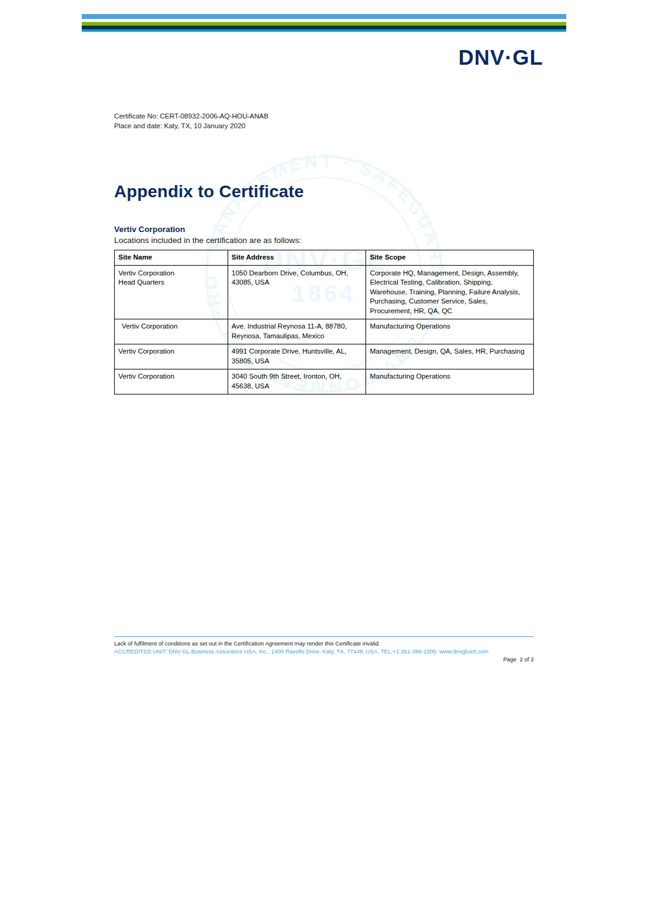DNV·GL
MANAGEMENT · SAFEGUARDING LIFE THE ENVIRONMENT AND PROPERTY DNV·GL 1864
Certificate No: CERT-08932-2006-AQ-HOU-ANAB
Place and date: Katy, TX, 10 January 2020
Appendix to Certificate
Vertiv Corporation
Locations included in the certification are as follows:
| Site Name | Site Address | Site Scope |
| --- | --- | --- |
| Vertiv Corporation Head Quarters | 1050 Dearborn Drive, Columbus, OH, 43085, USA | Corporate HQ, Management, Design, Assembly, Electrical Testing, Calibration, Shipping, Warehouse, Training, Planning, Failure Analysis, Purchasing, Customer Service, Sales, Procurement, HR, QA, QC |
| Vertiv Corporation | Ave. Industrial Reynosa 11-A, 88780, Reynosa, Tamaulipas, Mexico | Manufacturing Operations |
| Vertiv Corporation | 4991 Corporate Drive, Huntsville, AL, 35805, USA | Management, Design, QA, Sales, HR, Purchasing |
| Vertiv Corporation | 3040 South 9th Street, Ironton, OH, 45638, USA | Manufacturing Operations |
Lack of fulfilment of conditions as set out in the Certification Agreement may render this Certificate invalid.
ACCREDITED UNIT: DNV GL Business Assurance USA, Inc., 1400 Ravello Drive, Katy, TX, 77449, USA. TEL:+1 281-396-1000. www.dnvglcert.com
Page 2 of 2